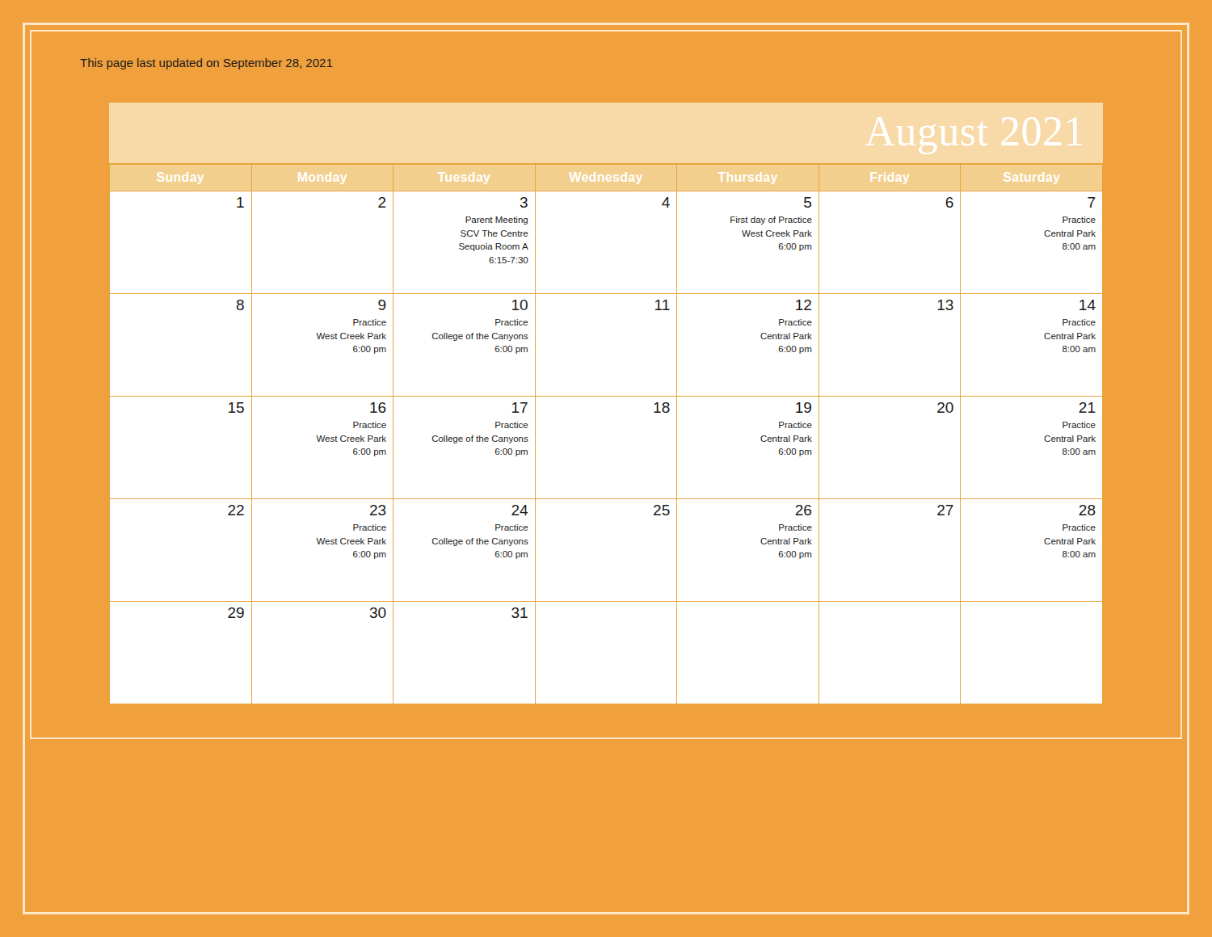This page last updated on September 28, 2021
August 2021
| Sunday | Monday | Tuesday | Wednesday | Thursday | Friday | Saturday |
| --- | --- | --- | --- | --- | --- | --- |
| 1 | 2 | 3 Parent Meeting SCV The Centre Sequoia Room A 6:15-7:30 | 4 | 5 First day of Practice West Creek Park 6:00 pm | 6 | 7 Practice Central Park 8:00 am |
| 8 | 9 Practice West Creek Park 6:00 pm | 10 Practice College of the Canyons 6:00 pm | 11 | 12 Practice Central Park 6:00 pm | 13 | 14 Practice Central Park 8:00 am |
| 15 | 16 Practice West Creek Park 6:00 pm | 17 Practice College of the Canyons 6:00 pm | 18 | 19 Practice Central Park 6:00 pm | 20 | 21 Practice Central Park 8:00 am |
| 22 | 23 Practice West Creek Park 6:00 pm | 24 Practice College of the Canyons 6:00 pm | 25 | 26 Practice Central Park 6:00 pm | 27 | 28 Practice Central Park 8:00 am |
| 29 | 30 | 31 | | | | |